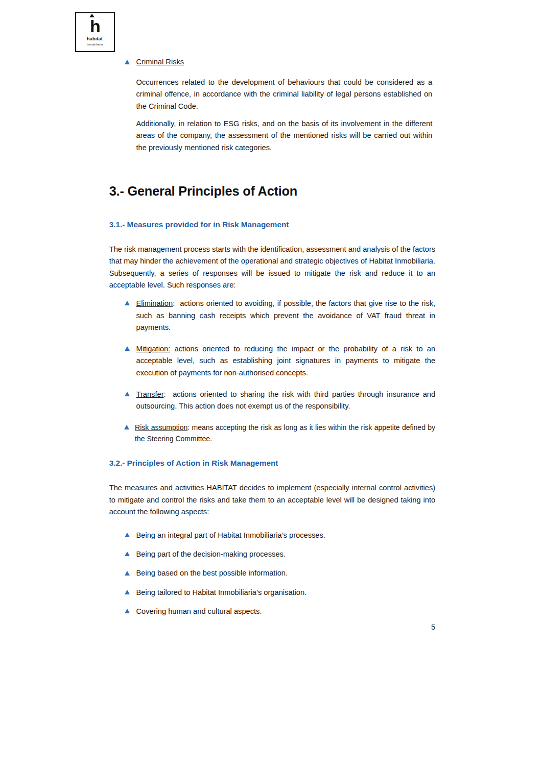h
habitat
Inmobiliaria
Criminal Risks
Occurrences related to the development of behaviours that could be considered as a criminal offence, in accordance with the criminal liability of legal persons established on the Criminal Code.
Additionally, in relation to ESG risks, and on the basis of its involvement in the different areas of the company, the assessment of the mentioned risks will be carried out within the previously mentioned risk categories.
3.- General Principles of Action
3.1.- Measures provided for in Risk Management
The risk management process starts with the identification, assessment and analysis of the factors that may hinder the achievement of the operational and strategic objectives of Habitat Inmobiliaria. Subsequently, a series of responses will be issued to mitigate the risk and reduce it to an acceptable level. Such responses are:
Elimination: actions oriented to avoiding, if possible, the factors that give rise to the risk, such as banning cash receipts which prevent the avoidance of VAT fraud threat in payments.
Mitigation: actions oriented to reducing the impact or the probability of a risk to an acceptable level, such as establishing joint signatures in payments to mitigate the execution of payments for non-authorised concepts.
Transfer: actions oriented to sharing the risk with third parties through insurance and outsourcing. This action does not exempt us of the responsibility.
Risk assumption: means accepting the risk as long as it lies within the risk appetite defined by the Steering Committee.
3.2.- Principles of Action in Risk Management
The measures and activities HABITAT decides to implement (especially internal control activities) to mitigate and control the risks and take them to an acceptable level will be designed taking into account the following aspects:
Being an integral part of Habitat Inmobiliaria’s processes.
Being part of the decision-making processes.
Being based on the best possible information.
Being tailored to Habitat Inmobiliaria’s organisation.
Covering human and cultural aspects.
5